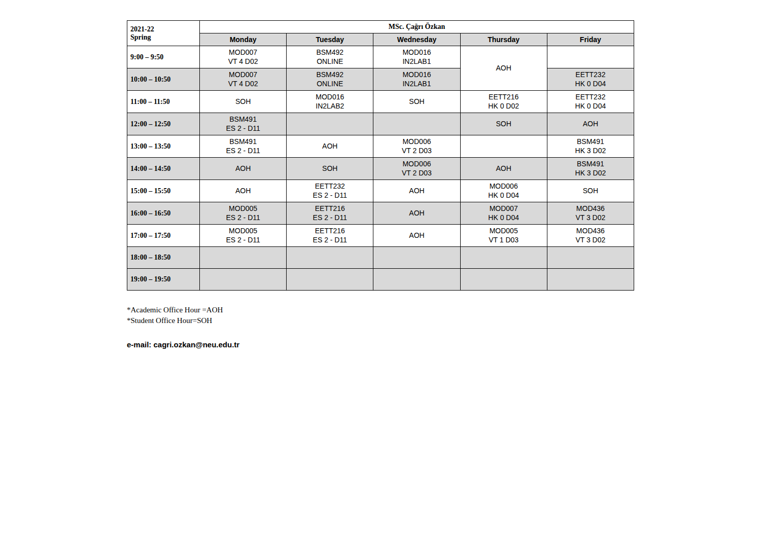| 2021-22 Spring | MSc. Çağrı Özkan |
| --- | --- |
| Monday | Tuesday | Wednesday | Thursday | Friday |
| 9:00 – 9:50 | MOD007 VT 4 D02 | BSM492 ONLINE | MOD016 IN2LAB1 | AOH | |
| 10:00 – 10:50 | MOD007 VT 4 D02 | BSM492 ONLINE | MOD016 IN2LAB1 | EETT232 HK 0 D04 |
| 11:00 – 11:50 | SOH | MOD016 IN2LAB2 | SOH | EETT216 HK 0 D02 | EETT232 HK 0 D04 |
| 12:00 – 12:50 | BSM491 ES 2 - D11 | | | SOH | AOH |
| 13:00 – 13:50 | BSM491 ES 2 - D11 | AOH | MOD006 VT 2 D03 | | BSM491 HK 3 D02 |
| 14:00 – 14:50 | AOH | SOH | MOD006 VT 2 D03 | AOH | BSM491 HK 3 D02 |
| 15:00 – 15:50 | AOH | EETT232 ES 2 - D11 | AOH | MOD006 HK 0 D04 | SOH |
| 16:00 – 16:50 | MOD005 ES 2 - D11 | EETT216 ES 2 - D11 | AOH | MOD007 HK 0 D04 | MOD436 VT 3 D02 |
| 17:00 – 17:50 | MOD005 ES 2 - D11 | EETT216 ES 2 - D11 | AOH | MOD005 VT 1 D03 | MOD436 VT 3 D02 |
| 18:00 – 18:50 | | | | | |
| 19:00 – 19:50 | | | | | |
*Academic Office Hour =AOH
*Student Office Hour=SOH
e-mail: cagri.ozkan@neu.edu.tr